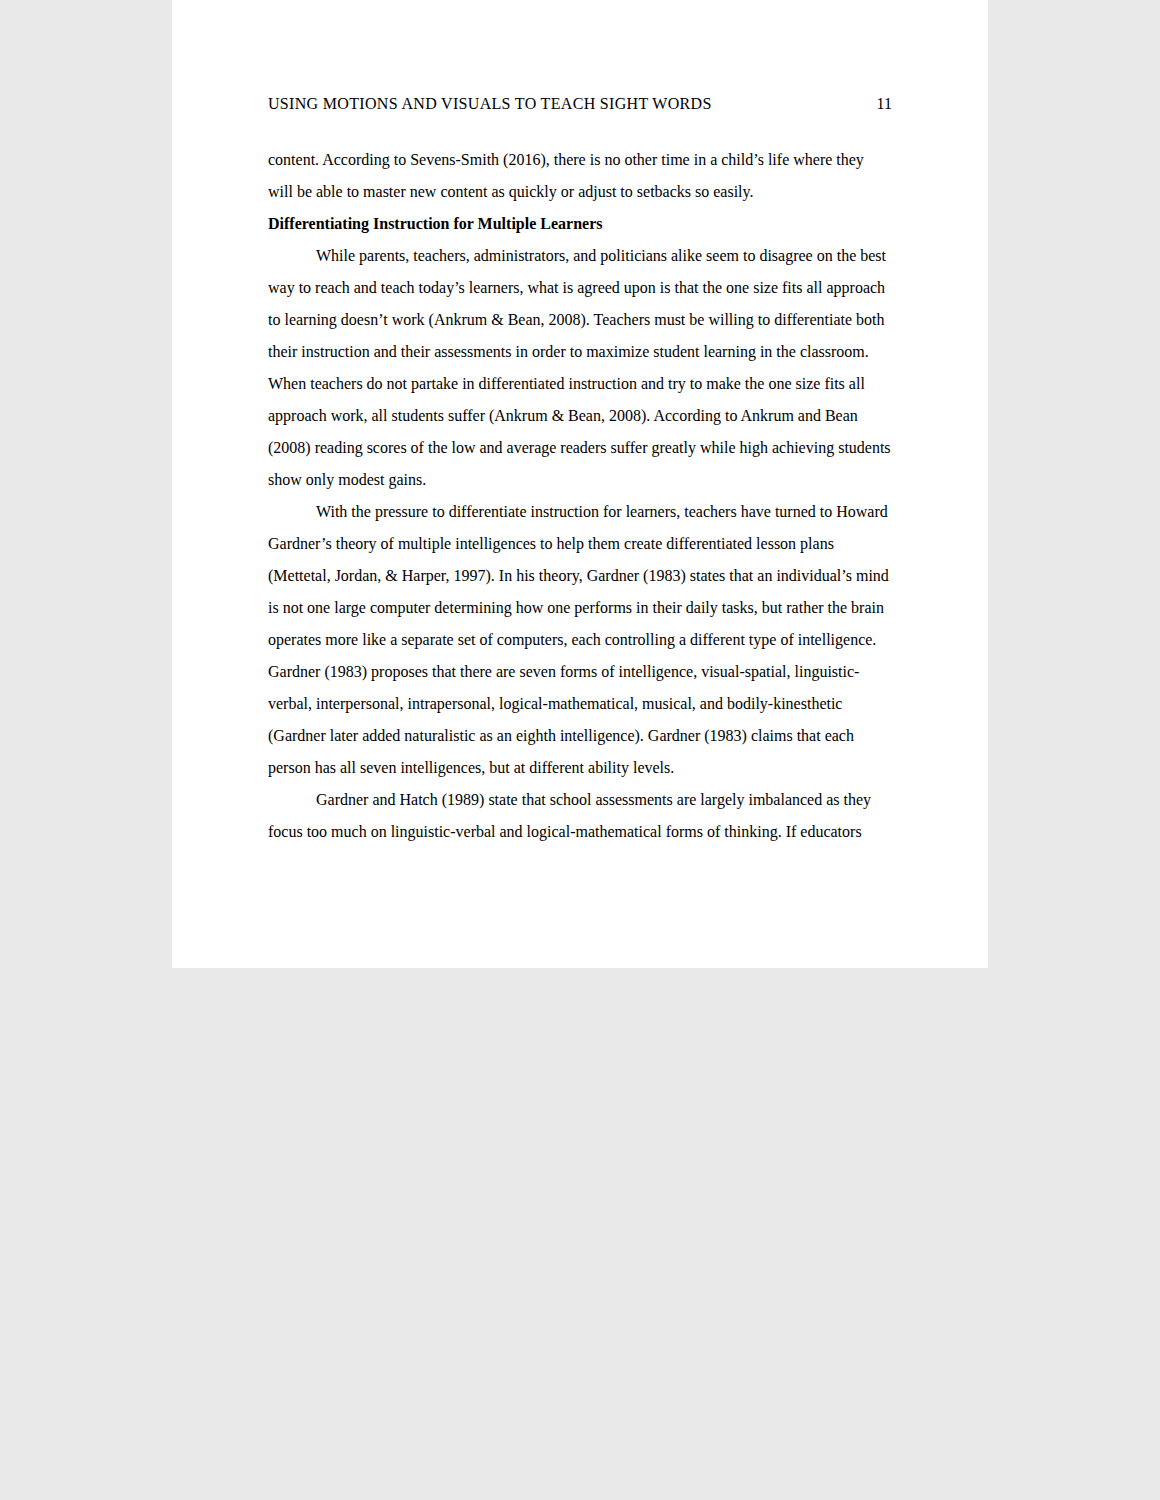Using Motions and Visuals to Teach Sight Words 11
content. According to Sevens-Smith (2016), there is no other time in a child’s life where they will be able to master new content as quickly or adjust to setbacks so easily.
Differentiating Instruction for Multiple Learners
While parents, teachers, administrators, and politicians alike seem to disagree on the best way to reach and teach today’s learners, what is agreed upon is that the one size fits all approach to learning doesn’t work (Ankrum & Bean, 2008). Teachers must be willing to differentiate both their instruction and their assessments in order to maximize student learning in the classroom. When teachers do not partake in differentiated instruction and try to make the one size fits all approach work, all students suffer (Ankrum & Bean, 2008). According to Ankrum and Bean (2008) reading scores of the low and average readers suffer greatly while high achieving students show only modest gains.
With the pressure to differentiate instruction for learners, teachers have turned to Howard Gardner’s theory of multiple intelligences to help them create differentiated lesson plans (Mettetal, Jordan, & Harper, 1997). In his theory, Gardner (1983) states that an individual’s mind is not one large computer determining how one performs in their daily tasks, but rather the brain operates more like a separate set of computers, each controlling a different type of intelligence. Gardner (1983) proposes that there are seven forms of intelligence, visual-spatial, linguistic-verbal, interpersonal, intrapersonal, logical-mathematical, musical, and bodily-kinesthetic (Gardner later added naturalistic as an eighth intelligence). Gardner (1983) claims that each person has all seven intelligences, but at different ability levels.
Gardner and Hatch (1989) state that school assessments are largely imbalanced as they focus too much on linguistic-verbal and logical-mathematical forms of thinking. If educators